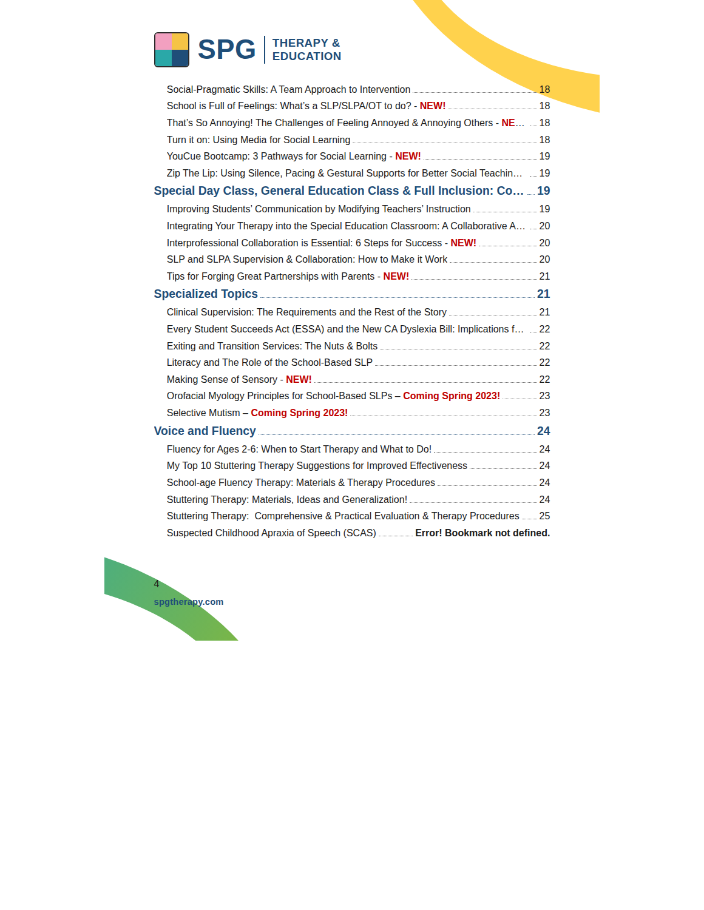SPG Therapy &
Education
Social-Pragmatic Skills: A Team Approach to Intervention 18
School is Full of Feelings: What’s a SLP/SLPA/OT to do? - NEW! 18
That’s So Annoying! The Challenges of Feeling Annoyed & Annoying Others - NEW! 18
Turn it on: Using Media for Social Learning 18
YouCue Bootcamp: 3 Pathways for Social Learning - NEW! 19
Zip The Lip: Using Silence, Pacing & Gestural Supports for Better Social Teaching- NEW! 19
Special Day Class, General Education Class & Full Inclusion: Collaborative Partnerships 19
Improving Students’ Communication by Modifying Teachers’ Instruction 19
Integrating Your Therapy into the Special Education Classroom: A Collaborative Approach 20
Interprofessional Collaboration is Essential: 6 Steps for Success - NEW! 20
SLP and SLPA Supervision & Collaboration: How to Make it Work 20
Tips for Forging Great Partnerships with Parents - NEW! 21
Specialized Topics 21
Clinical Supervision: The Requirements and the Rest of the Story 21
Every Student Succeeds Act (ESSA) and the New CA Dyslexia Bill: Implications for the SLP 22
Exiting and Transition Services: The Nuts & Bolts 22
Literacy and The Role of the School-Based SLP 22
Making Sense of Sensory - NEW! 22
Orofacial Myology Principles for School-Based SLPs – Coming Spring 2023! 23
Selective Mutism – Coming Spring 2023! 23
Voice and Fluency 24
Fluency for Ages 2-6: When to Start Therapy and What to Do! 24
My Top 10 Stuttering Therapy Suggestions for Improved Effectiveness 24
School-age Fluency Therapy: Materials & Therapy Procedures 24
Stuttering Therapy: Materials, Ideas and Generalization! 24
Stuttering Therapy: Comprehensive & Practical Evaluation & Therapy Procedures 25
Suspected Childhood Apraxia of Speech (SCAS) Error! Bookmark not defined.
4
spgtherapy.com